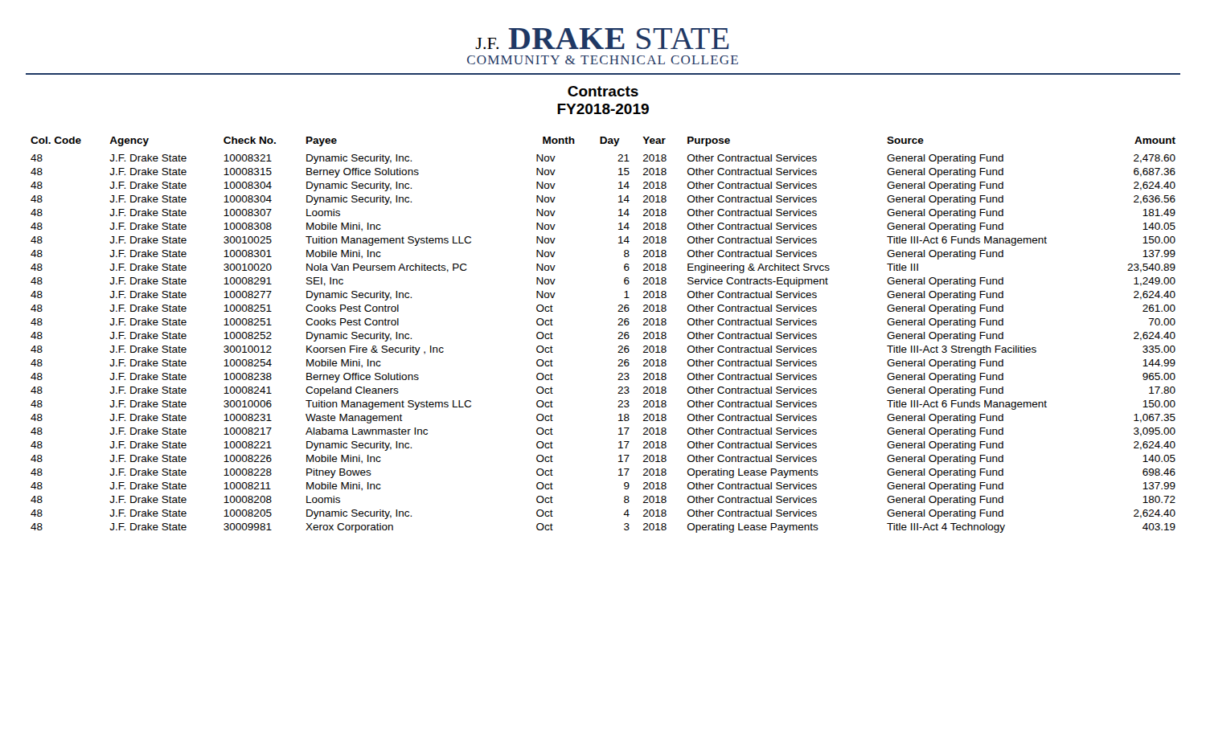J.F. DRAKE STATE
COMMUNITY & TECHNICAL COLLEGE
Contracts
FY2018-2019
| Col. Code | Agency | Check No. | Payee | Month | Day | Year | Purpose | Source | Amount |
| --- | --- | --- | --- | --- | --- | --- | --- | --- | --- |
| 48 | J.F. Drake State | 10008321 | Dynamic Security, Inc. | Nov | 21 | 2018 | Other Contractual Services | General Operating Fund | 2,478.60 |
| 48 | J.F. Drake State | 10008315 | Berney Office Solutions | Nov | 15 | 2018 | Other Contractual Services | General Operating Fund | 6,687.36 |
| 48 | J.F. Drake State | 10008304 | Dynamic Security, Inc. | Nov | 14 | 2018 | Other Contractual Services | General Operating Fund | 2,624.40 |
| 48 | J.F. Drake State | 10008304 | Dynamic Security, Inc. | Nov | 14 | 2018 | Other Contractual Services | General Operating Fund | 2,636.56 |
| 48 | J.F. Drake State | 10008307 | Loomis | Nov | 14 | 2018 | Other Contractual Services | General Operating Fund | 181.49 |
| 48 | J.F. Drake State | 10008308 | Mobile Mini, Inc | Nov | 14 | 2018 | Other Contractual Services | General Operating Fund | 140.05 |
| 48 | J.F. Drake State | 30010025 | Tuition Management Systems LLC | Nov | 14 | 2018 | Other Contractual Services | Title III-Act 6 Funds Management | 150.00 |
| 48 | J.F. Drake State | 10008301 | Mobile Mini, Inc | Nov | 8 | 2018 | Other Contractual Services | General Operating Fund | 137.99 |
| 48 | J.F. Drake State | 30010020 | Nola Van Peursem Architects, PC | Nov | 6 | 2018 | Engineering & Architect Srvcs | Title III | 23,540.89 |
| 48 | J.F. Drake State | 10008291 | SEI, Inc | Nov | 6 | 2018 | Service Contracts-Equipment | General Operating Fund | 1,249.00 |
| 48 | J.F. Drake State | 10008277 | Dynamic Security, Inc. | Nov | 1 | 2018 | Other Contractual Services | General Operating Fund | 2,624.40 |
| 48 | J.F. Drake State | 10008251 | Cooks Pest Control | Oct | 26 | 2018 | Other Contractual Services | General Operating Fund | 261.00 |
| 48 | J.F. Drake State | 10008251 | Cooks Pest Control | Oct | 26 | 2018 | Other Contractual Services | General Operating Fund | 70.00 |
| 48 | J.F. Drake State | 10008252 | Dynamic Security, Inc. | Oct | 26 | 2018 | Other Contractual Services | General Operating Fund | 2,624.40 |
| 48 | J.F. Drake State | 30010012 | Koorsen Fire & Security , Inc | Oct | 26 | 2018 | Other Contractual Services | Title III-Act 3 Strength Facilities | 335.00 |
| 48 | J.F. Drake State | 10008254 | Mobile Mini, Inc | Oct | 26 | 2018 | Other Contractual Services | General Operating Fund | 144.99 |
| 48 | J.F. Drake State | 10008238 | Berney Office Solutions | Oct | 23 | 2018 | Other Contractual Services | General Operating Fund | 965.00 |
| 48 | J.F. Drake State | 10008241 | Copeland Cleaners | Oct | 23 | 2018 | Other Contractual Services | General Operating Fund | 17.80 |
| 48 | J.F. Drake State | 30010006 | Tuition Management Systems LLC | Oct | 23 | 2018 | Other Contractual Services | Title III-Act 6 Funds Management | 150.00 |
| 48 | J.F. Drake State | 10008231 | Waste Management | Oct | 18 | 2018 | Other Contractual Services | General Operating Fund | 1,067.35 |
| 48 | J.F. Drake State | 10008217 | Alabama Lawnmaster Inc | Oct | 17 | 2018 | Other Contractual Services | General Operating Fund | 3,095.00 |
| 48 | J.F. Drake State | 10008221 | Dynamic Security, Inc. | Oct | 17 | 2018 | Other Contractual Services | General Operating Fund | 2,624.40 |
| 48 | J.F. Drake State | 10008226 | Mobile Mini, Inc | Oct | 17 | 2018 | Other Contractual Services | General Operating Fund | 140.05 |
| 48 | J.F. Drake State | 10008228 | Pitney Bowes | Oct | 17 | 2018 | Operating Lease Payments | General Operating Fund | 698.46 |
| 48 | J.F. Drake State | 10008211 | Mobile Mini, Inc | Oct | 9 | 2018 | Other Contractual Services | General Operating Fund | 137.99 |
| 48 | J.F. Drake State | 10008208 | Loomis | Oct | 8 | 2018 | Other Contractual Services | General Operating Fund | 180.72 |
| 48 | J.F. Drake State | 10008205 | Dynamic Security, Inc. | Oct | 4 | 2018 | Other Contractual Services | General Operating Fund | 2,624.40 |
| 48 | J.F. Drake State | 30009981 | Xerox Corporation | Oct | 3 | 2018 | Operating Lease Payments | Title III-Act 4 Technology | 403.19 |